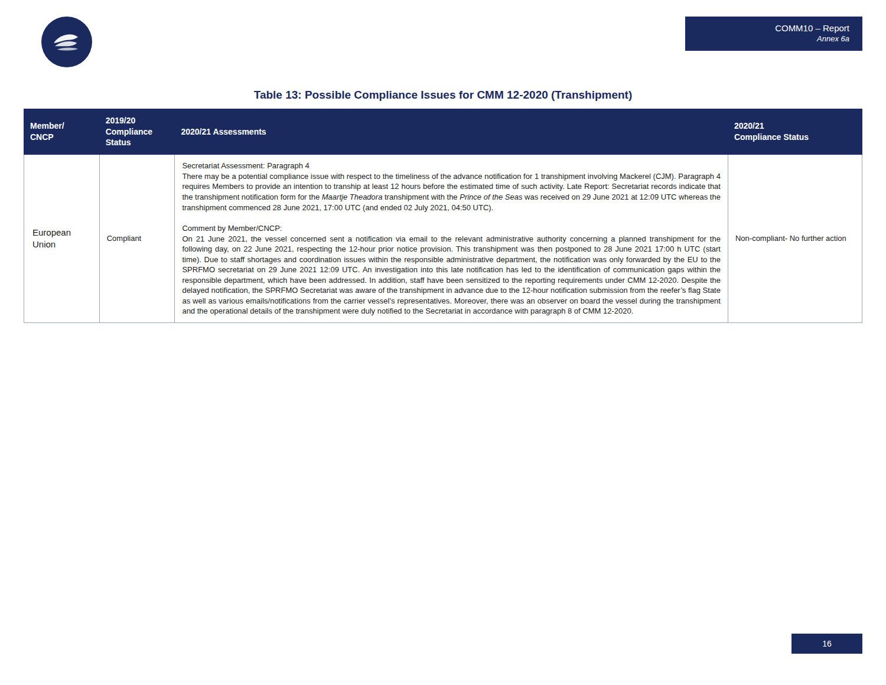COMM10 – Report
Annex 6a
Table 13: Possible Compliance Issues for CMM 12-2020 (Transhipment)
| Member/ CNCP | 2019/20 Compliance Status | 2020/21 Assessments | 2020/21 Compliance Status |
| --- | --- | --- | --- |
| European Union | Compliant | Secretariat Assessment: Paragraph 4 There may be a potential compliance issue with respect to the timeliness of the advance notification for 1 transhipment involving Mackerel (CJM). Paragraph 4 requires Members to provide an intention to tranship at least 12 hours before the estimated time of such activity. Late Report: Secretariat records indicate that the transhipment notification form for the Maartje Theadora transhipment with the Prince of the Seas was received on 29 June 2021 at 12:09 UTC whereas the transhipment commenced 28 June 2021, 17:00 UTC (and ended 02 July 2021, 04:50 UTC). Comment by Member/CNCP: On 21 June 2021, the vessel concerned sent a notification via email to the relevant administrative authority concerning a planned transhipment for the following day, on 22 June 2021, respecting the 12-hour prior notice provision. This transhipment was then postponed to 28 June 2021 17:00 h UTC (start time). Due to staff shortages and coordination issues within the responsible administrative department, the notification was only forwarded by the EU to the SPRFMO secretariat on 29 June 2021 12:09 UTC. An investigation into this late notification has led to the identification of communication gaps within the responsible department, which have been addressed. In addition, staff have been sensitized to the reporting requirements under CMM 12-2020. Despite the delayed notification, the SPRFMO Secretariat was aware of the transhipment in advance due to the 12-hour notification submission from the reefer’s flag State as well as various emails/notifications from the carrier vessel’s representatives. Moreover, there was an observer on board the vessel during the transhipment and the operational details of the transhipment were duly notified to the Secretariat in accordance with paragraph 8 of CMM 12-2020. | Non-compliant- No further action |
16